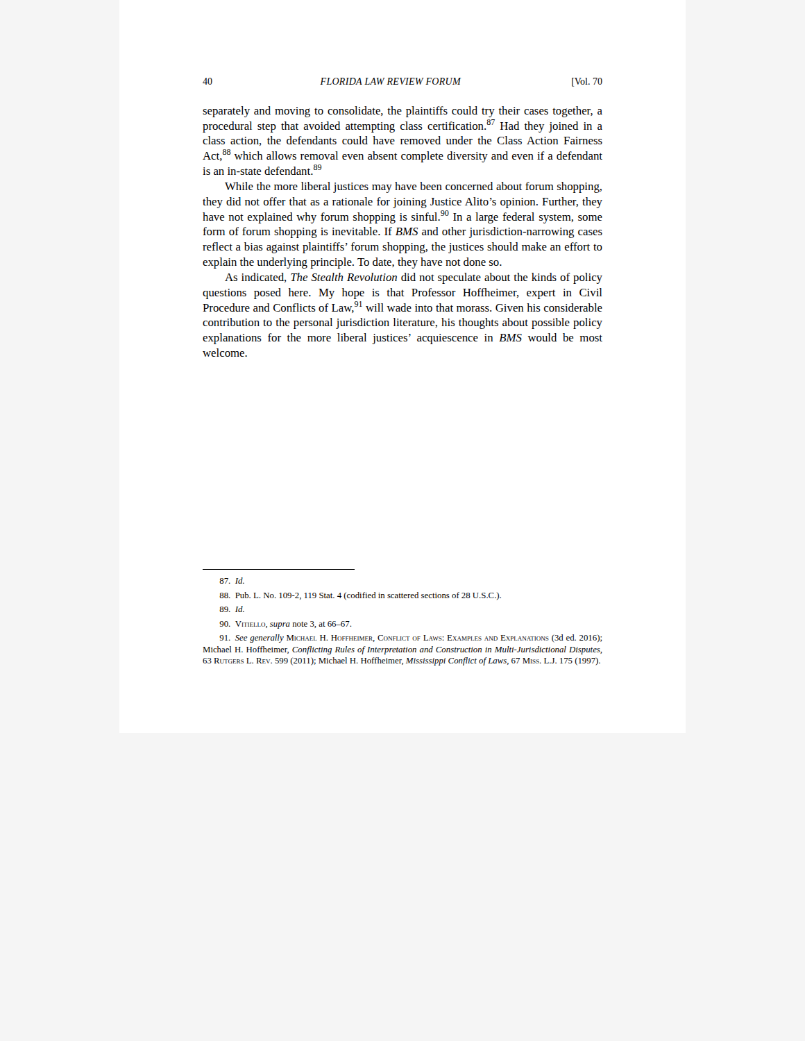40
FLORIDA LAW REVIEW FORUM
[Vol. 70
separately and moving to consolidate, the plaintiffs could try their cases together, a procedural step that avoided attempting class certification.87 Had they joined in a class action, the defendants could have removed under the Class Action Fairness Act,88 which allows removal even absent complete diversity and even if a defendant is an in-state defendant.89
While the more liberal justices may have been concerned about forum shopping, they did not offer that as a rationale for joining Justice Alito’s opinion. Further, they have not explained why forum shopping is sinful.90 In a large federal system, some form of forum shopping is inevitable. If BMS and other jurisdiction-narrowing cases reflect a bias against plaintiffs’ forum shopping, the justices should make an effort to explain the underlying principle. To date, they have not done so.
As indicated, The Stealth Revolution did not speculate about the kinds of policy questions posed here. My hope is that Professor Hoffheimer, expert in Civil Procedure and Conflicts of Law,91 will wade into that morass. Given his considerable contribution to the personal jurisdiction literature, his thoughts about possible policy explanations for the more liberal justices’ acquiescence in BMS would be most welcome.
87. Id.
88. Pub. L. No. 109-2, 119 Stat. 4 (codified in scattered sections of 28 U.S.C.).
89. Id.
90. Vitiello, supra note 3, at 66–67.
91. See generally Michael H. Hoffheimer, Conflict of Laws: Examples and Explanations (3d ed. 2016); Michael H. Hoffheimer, Conflicting Rules of Interpretation and Construction in Multi-Jurisdictional Disputes, 63 Rutgers L. Rev. 599 (2011); Michael H. Hoffheimer, Mississippi Conflict of Laws, 67 Miss. L.J. 175 (1997).